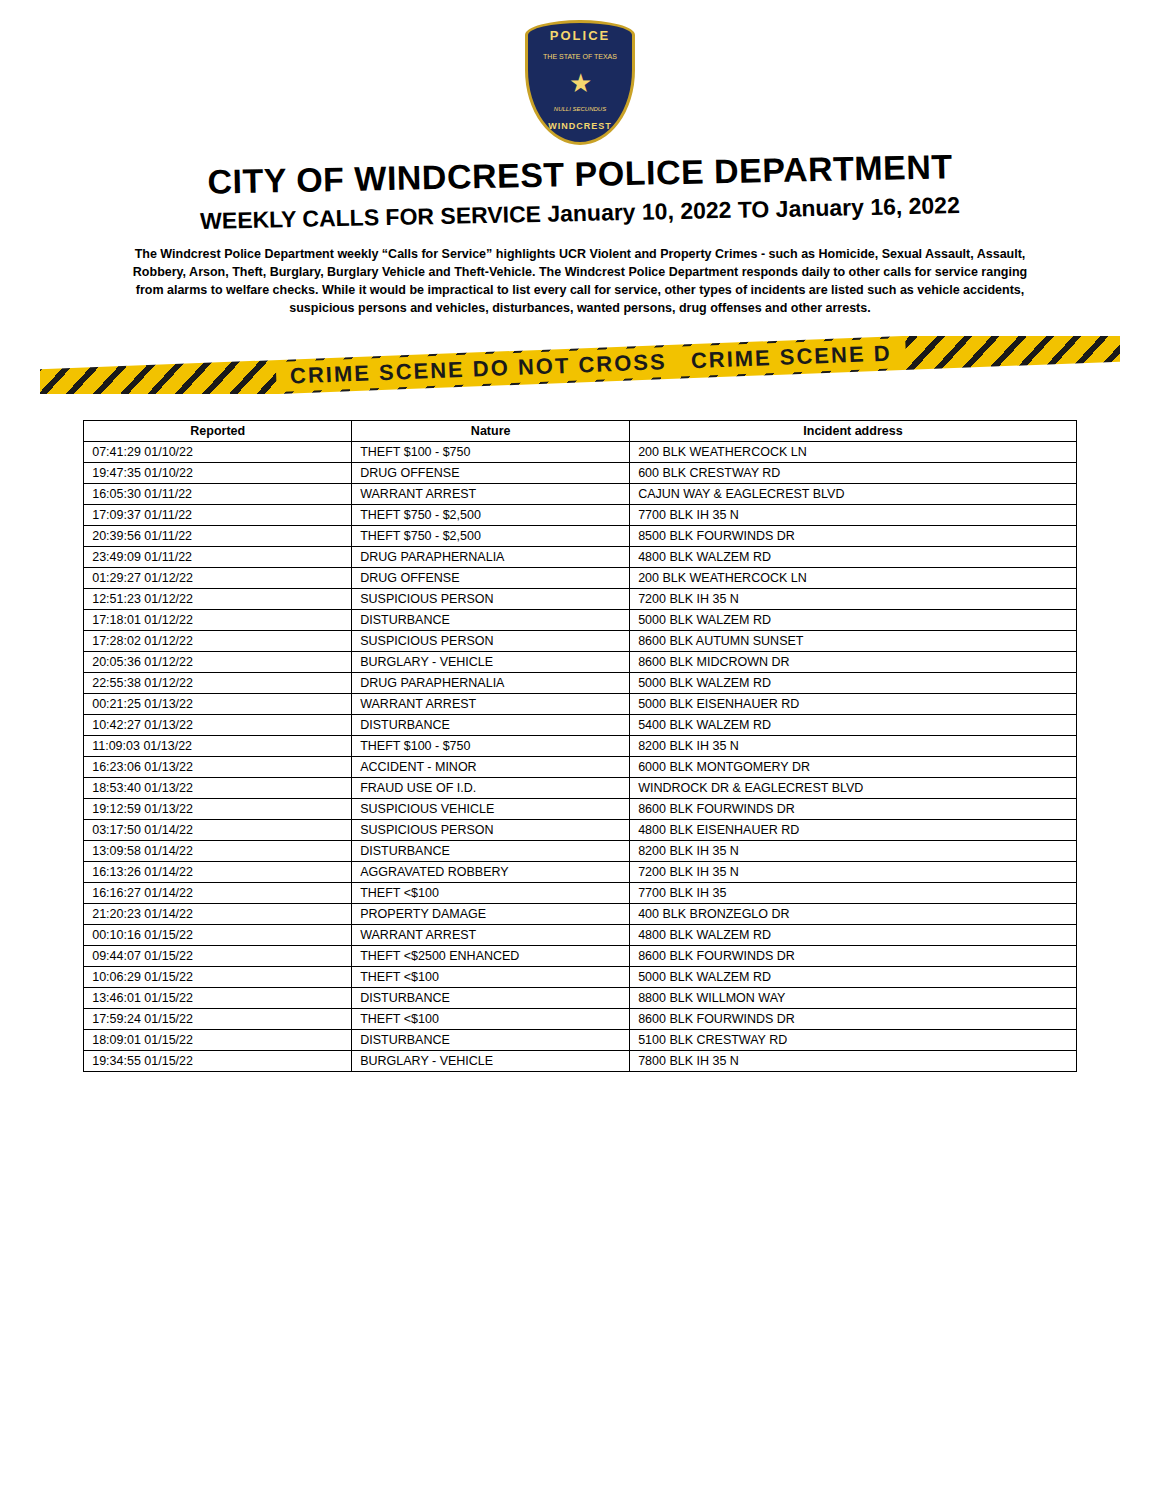POLICE
THE STATE OF TEXAS
★
NULLI SECUNDUS
WINDCREST
CITY OF WINDCREST POLICE DEPARTMENT
WEEKLY CALLS FOR SERVICE January 10, 2022 TO January 16, 2022
The Windcrest Police Department weekly “Calls for Service” highlights UCR Violent and Property Crimes - such as Homicide, Sexual Assault, Assault, Robbery, Arson, Theft, Burglary, Burglary Vehicle and Theft-Vehicle. The Windcrest Police Department responds daily to other calls for service ranging from alarms to welfare checks. While it would be impractical to list every call for service, other types of incidents are listed such as vehicle accidents, suspicious persons and vehicles, disturbances, wanted persons, drug offenses and other arrests.
CRIME SCENE DO NOT CROSS CRIME SCENE D
| Reported | Nature | Incident address |
| --- | --- | --- |
| 07:41:29 01/10/22 | THEFT $100 - $750 | 200 BLK WEATHERCOCK LN |
| 19:47:35 01/10/22 | DRUG OFFENSE | 600 BLK CRESTWAY RD |
| 16:05:30 01/11/22 | WARRANT ARREST | CAJUN WAY & EAGLECREST BLVD |
| 17:09:37 01/11/22 | THEFT $750 - $2,500 | 7700 BLK IH 35 N |
| 20:39:56 01/11/22 | THEFT $750 - $2,500 | 8500 BLK FOURWINDS DR |
| 23:49:09 01/11/22 | DRUG PARAPHERNALIA | 4800 BLK WALZEM RD |
| 01:29:27 01/12/22 | DRUG OFFENSE | 200 BLK WEATHERCOCK LN |
| 12:51:23 01/12/22 | SUSPICIOUS PERSON | 7200 BLK IH 35 N |
| 17:18:01 01/12/22 | DISTURBANCE | 5000 BLK WALZEM RD |
| 17:28:02 01/12/22 | SUSPICIOUS PERSON | 8600 BLK AUTUMN SUNSET |
| 20:05:36 01/12/22 | BURGLARY - VEHICLE | 8600 BLK MIDCROWN DR |
| 22:55:38 01/12/22 | DRUG PARAPHERNALIA | 5000 BLK WALZEM RD |
| 00:21:25 01/13/22 | WARRANT ARREST | 5000 BLK EISENHAUER RD |
| 10:42:27 01/13/22 | DISTURBANCE | 5400 BLK WALZEM RD |
| 11:09:03 01/13/22 | THEFT $100 - $750 | 8200 BLK IH 35 N |
| 16:23:06 01/13/22 | ACCIDENT - MINOR | 6000 BLK MONTGOMERY DR |
| 18:53:40 01/13/22 | FRAUD USE OF I.D. | WINDROCK DR & EAGLECREST BLVD |
| 19:12:59 01/13/22 | SUSPICIOUS VEHICLE | 8600 BLK FOURWINDS DR |
| 03:17:50 01/14/22 | SUSPICIOUS PERSON | 4800 BLK EISENHAUER RD |
| 13:09:58 01/14/22 | DISTURBANCE | 8200 BLK IH 35 N |
| 16:13:26 01/14/22 | AGGRAVATED ROBBERY | 7200 BLK IH 35 N |
| 16:16:27 01/14/22 | THEFT <$100 | 7700 BLK IH 35 |
| 21:20:23 01/14/22 | PROPERTY DAMAGE | 400 BLK BRONZEGLO DR |
| 00:10:16 01/15/22 | WARRANT ARREST | 4800 BLK WALZEM RD |
| 09:44:07 01/15/22 | THEFT <$2500 ENHANCED | 8600 BLK FOURWINDS DR |
| 10:06:29 01/15/22 | THEFT <$100 | 5000 BLK WALZEM RD |
| 13:46:01 01/15/22 | DISTURBANCE | 8800 BLK WILLMON WAY |
| 17:59:24 01/15/22 | THEFT <$100 | 8600 BLK FOURWINDS DR |
| 18:09:01 01/15/22 | DISTURBANCE | 5100 BLK CRESTWAY RD |
| 19:34:55 01/15/22 | BURGLARY - VEHICLE | 7800 BLK IH 35 N |